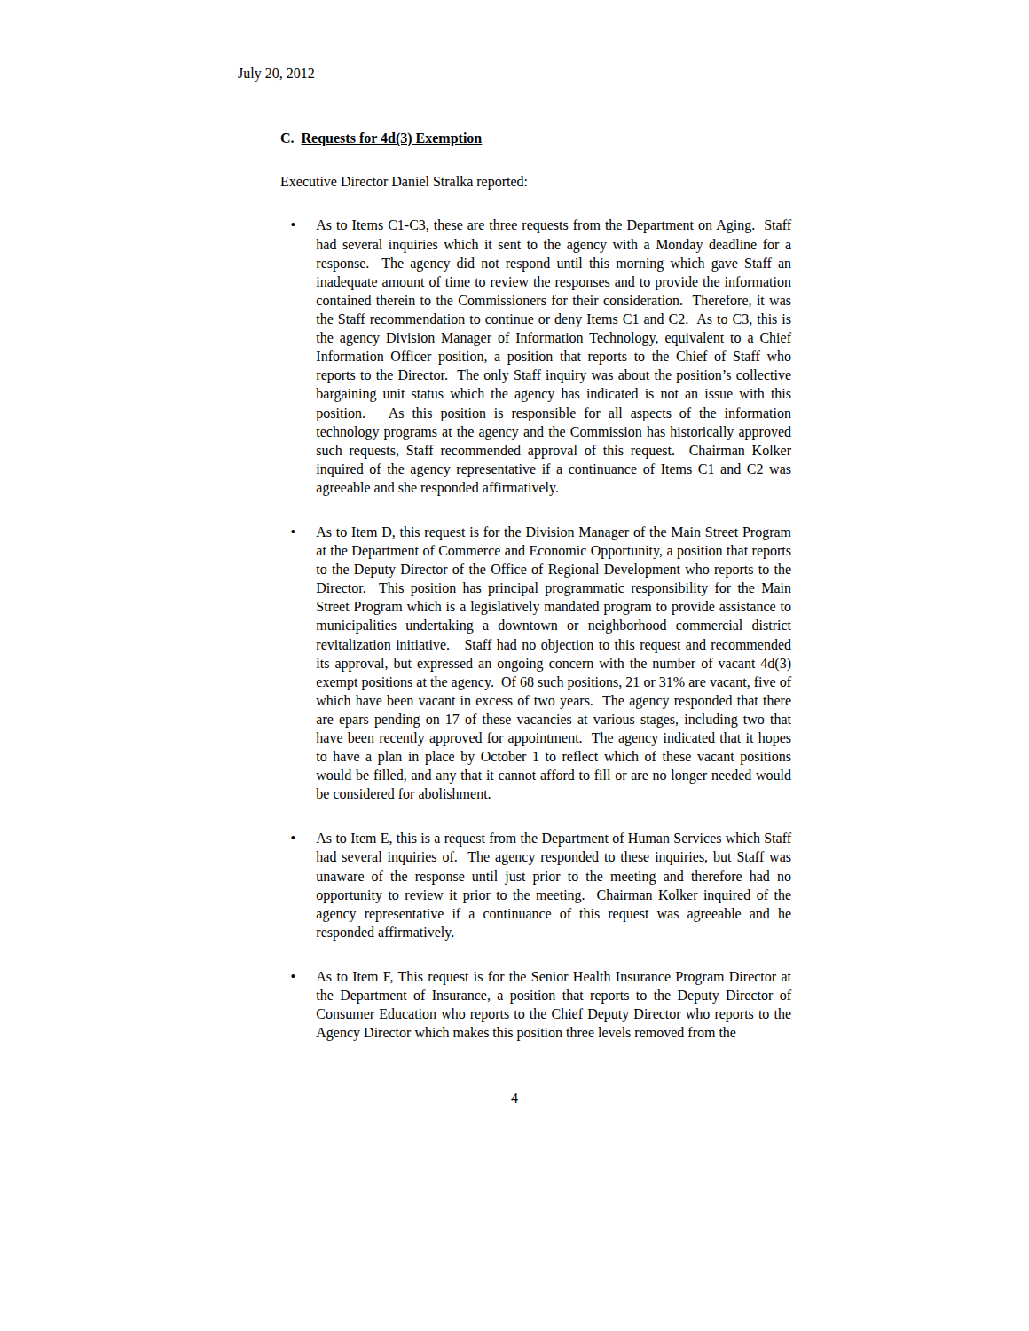July 20, 2012
C. Requests for 4d(3) Exemption
Executive Director Daniel Stralka reported:
As to Items C1-C3, these are three requests from the Department on Aging. Staff had several inquiries which it sent to the agency with a Monday deadline for a response. The agency did not respond until this morning which gave Staff an inadequate amount of time to review the responses and to provide the information contained therein to the Commissioners for their consideration. Therefore, it was the Staff recommendation to continue or deny Items C1 and C2. As to C3, this is the agency Division Manager of Information Technology, equivalent to a Chief Information Officer position, a position that reports to the Chief of Staff who reports to the Director. The only Staff inquiry was about the position’s collective bargaining unit status which the agency has indicated is not an issue with this position. As this position is responsible for all aspects of the information technology programs at the agency and the Commission has historically approved such requests, Staff recommended approval of this request. Chairman Kolker inquired of the agency representative if a continuance of Items C1 and C2 was agreeable and she responded affirmatively.
As to Item D, this request is for the Division Manager of the Main Street Program at the Department of Commerce and Economic Opportunity, a position that reports to the Deputy Director of the Office of Regional Development who reports to the Director. This position has principal programmatic responsibility for the Main Street Program which is a legislatively mandated program to provide assistance to municipalities undertaking a downtown or neighborhood commercial district revitalization initiative. Staff had no objection to this request and recommended its approval, but expressed an ongoing concern with the number of vacant 4d(3) exempt positions at the agency. Of 68 such positions, 21 or 31% are vacant, five of which have been vacant in excess of two years. The agency responded that there are epars pending on 17 of these vacancies at various stages, including two that have been recently approved for appointment. The agency indicated that it hopes to have a plan in place by October 1 to reflect which of these vacant positions would be filled, and any that it cannot afford to fill or are no longer needed would be considered for abolishment.
As to Item E, this is a request from the Department of Human Services which Staff had several inquiries of. The agency responded to these inquiries, but Staff was unaware of the response until just prior to the meeting and therefore had no opportunity to review it prior to the meeting. Chairman Kolker inquired of the agency representative if a continuance of this request was agreeable and he responded affirmatively.
As to Item F, This request is for the Senior Health Insurance Program Director at the Department of Insurance, a position that reports to the Deputy Director of Consumer Education who reports to the Chief Deputy Director who reports to the Agency Director which makes this position three levels removed from the
4